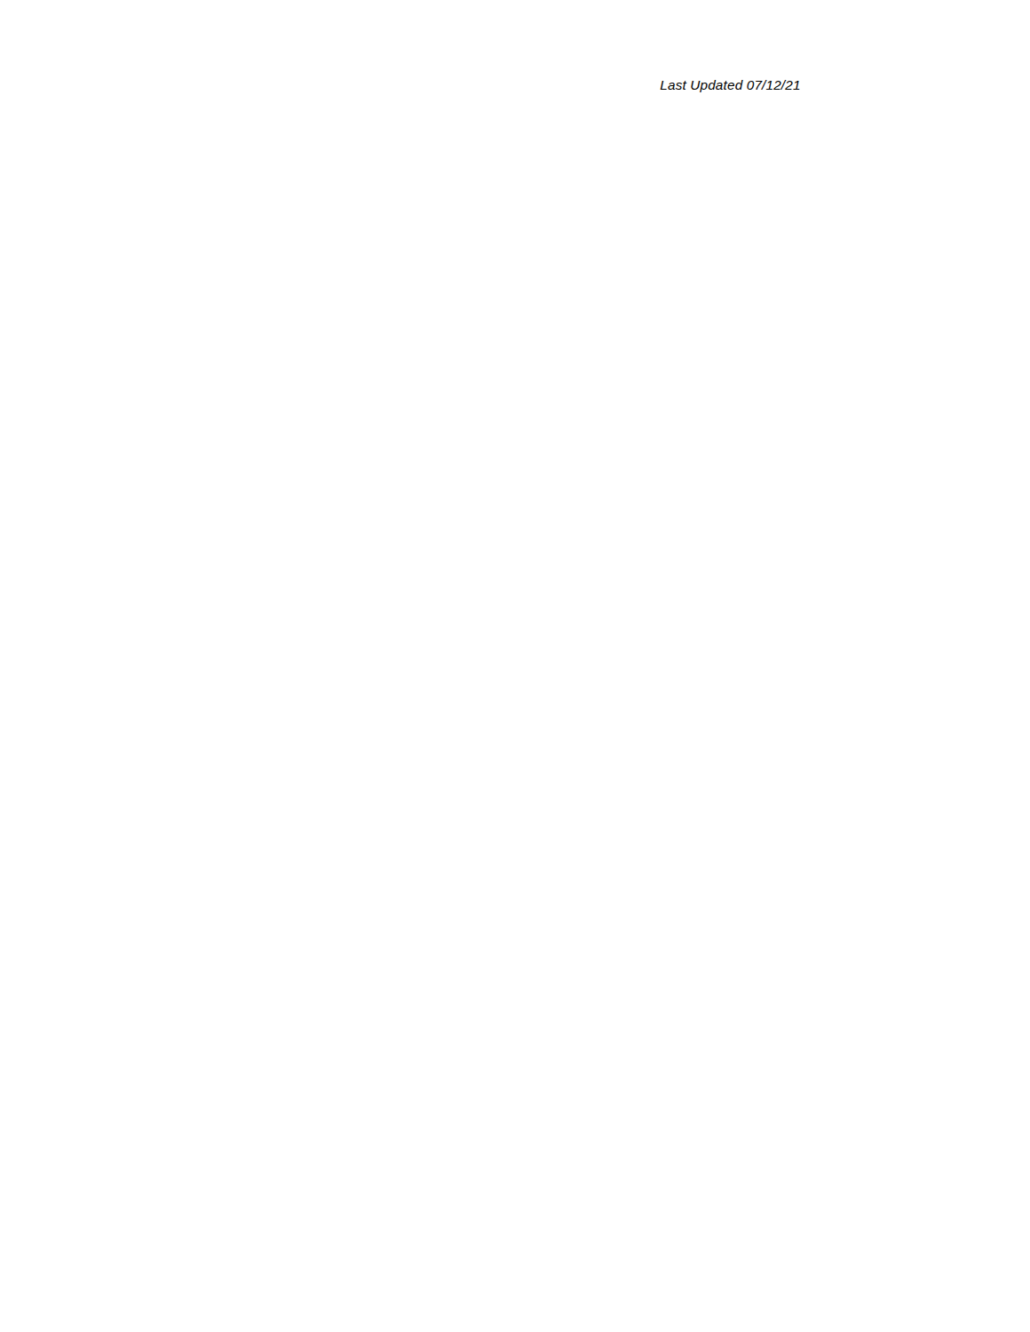Last Updated 07/12/21